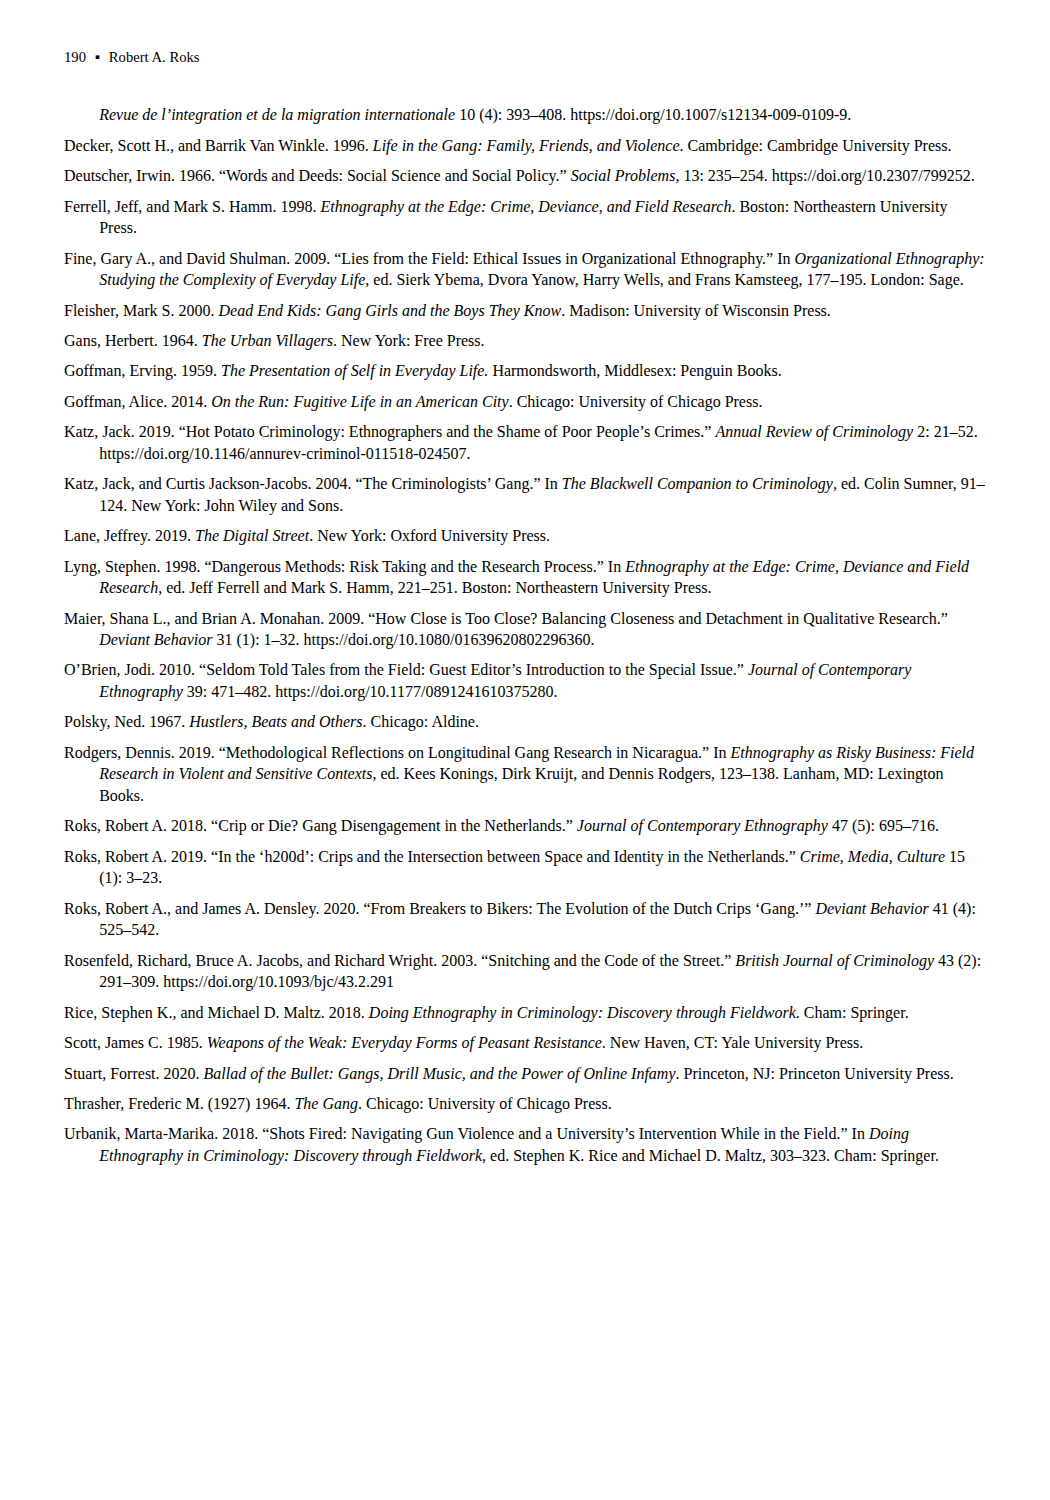190▪Robert A. Roks
Revue de l’integration et de la migration internationale 10 (4): 393–408. https://doi.org/10.1007/s12134-009-0109-9.
Decker, Scott H., and Barrik Van Winkle. 1996. Life in the Gang: Family, Friends, and Violence. Cambridge: Cambridge University Press.
Deutscher, Irwin. 1966. “Words and Deeds: Social Science and Social Policy.” Social Problems, 13: 235–254. https://doi.org/10.2307/799252.
Ferrell, Jeff, and Mark S. Hamm. 1998. Ethnography at the Edge: Crime, Deviance, and Field Research. Boston: Northeastern University Press.
Fine, Gary A., and David Shulman. 2009. “Lies from the Field: Ethical Issues in Organizational Ethnography.” In Organizational Ethnography: Studying the Complexity of Everyday Life, ed. Sierk Ybema, Dvora Yanow, Harry Wells, and Frans Kamsteeg, 177–195. London: Sage.
Fleisher, Mark S. 2000. Dead End Kids: Gang Girls and the Boys They Know. Madison: University of Wisconsin Press.
Gans, Herbert. 1964. The Urban Villagers. New York: Free Press.
Goffman, Erving. 1959. The Presentation of Self in Everyday Life. Harmondsworth, Middlesex: Penguin Books.
Goffman, Alice. 2014. On the Run: Fugitive Life in an American City. Chicago: University of Chicago Press.
Katz, Jack. 2019. “Hot Potato Criminology: Ethnographers and the Shame of Poor People’s Crimes.” Annual Review of Criminology 2: 21–52. https://doi.org/10.1146/annurev-criminol-011518-024507.
Katz, Jack, and Curtis Jackson-Jacobs. 2004. “The Criminologists’ Gang.” In The Blackwell Companion to Criminology, ed. Colin Sumner, 91–124. New York: John Wiley and Sons.
Lane, Jeffrey. 2019. The Digital Street. New York: Oxford University Press.
Lyng, Stephen. 1998. “Dangerous Methods: Risk Taking and the Research Process.” In Ethnography at the Edge: Crime, Deviance and Field Research, ed. Jeff Ferrell and Mark S. Hamm, 221–251. Boston: Northeastern University Press.
Maier, Shana L., and Brian A. Monahan. 2009. “How Close is Too Close? Balancing Closeness and Detachment in Qualitative Research.” Deviant Behavior 31 (1): 1–32. https://doi.org/10.1080/01639620802296360.
O’Brien, Jodi. 2010. “Seldom Told Tales from the Field: Guest Editor’s Introduction to the Special Issue.” Journal of Contemporary Ethnography 39: 471–482. https://doi.org/10.1177/0891241610375280.
Polsky, Ned. 1967. Hustlers, Beats and Others. Chicago: Aldine.
Rodgers, Dennis. 2019. “Methodological Reflections on Longitudinal Gang Research in Nicaragua.” In Ethnography as Risky Business: Field Research in Violent and Sensitive Contexts, ed. Kees Konings, Dirk Kruijt, and Dennis Rodgers, 123–138. Lanham, MD: Lexington Books.
Roks, Robert A. 2018. “Crip or Die? Gang Disengagement in the Netherlands.” Journal of Contemporary Ethnography 47 (5): 695–716.
Roks, Robert A. 2019. “In the ‘h200d’: Crips and the Intersection between Space and Identity in the Netherlands.” Crime, Media, Culture 15 (1): 3–23.
Roks, Robert A., and James A. Densley. 2020. “From Breakers to Bikers: The Evolution of the Dutch Crips ‘Gang.’” Deviant Behavior 41 (4): 525–542.
Rosenfeld, Richard, Bruce A. Jacobs, and Richard Wright. 2003. “Snitching and the Code of the Street.” British Journal of Criminology 43 (2): 291–309. https://doi.org/10.1093/bjc/43.2.291
Rice, Stephen K., and Michael D. Maltz. 2018. Doing Ethnography in Criminology: Discovery through Fieldwork. Cham: Springer.
Scott, James C. 1985. Weapons of the Weak: Everyday Forms of Peasant Resistance. New Haven, CT: Yale University Press.
Stuart, Forrest. 2020. Ballad of the Bullet: Gangs, Drill Music, and the Power of Online Infamy. Princeton, NJ: Princeton University Press.
Thrasher, Frederic M. (1927) 1964. The Gang. Chicago: University of Chicago Press.
Urbanik, Marta-Marika. 2018. “Shots Fired: Navigating Gun Violence and a University’s Intervention While in the Field.” In Doing Ethnography in Criminology: Discovery through Fieldwork, ed. Stephen K. Rice and Michael D. Maltz, 303–323. Cham: Springer.